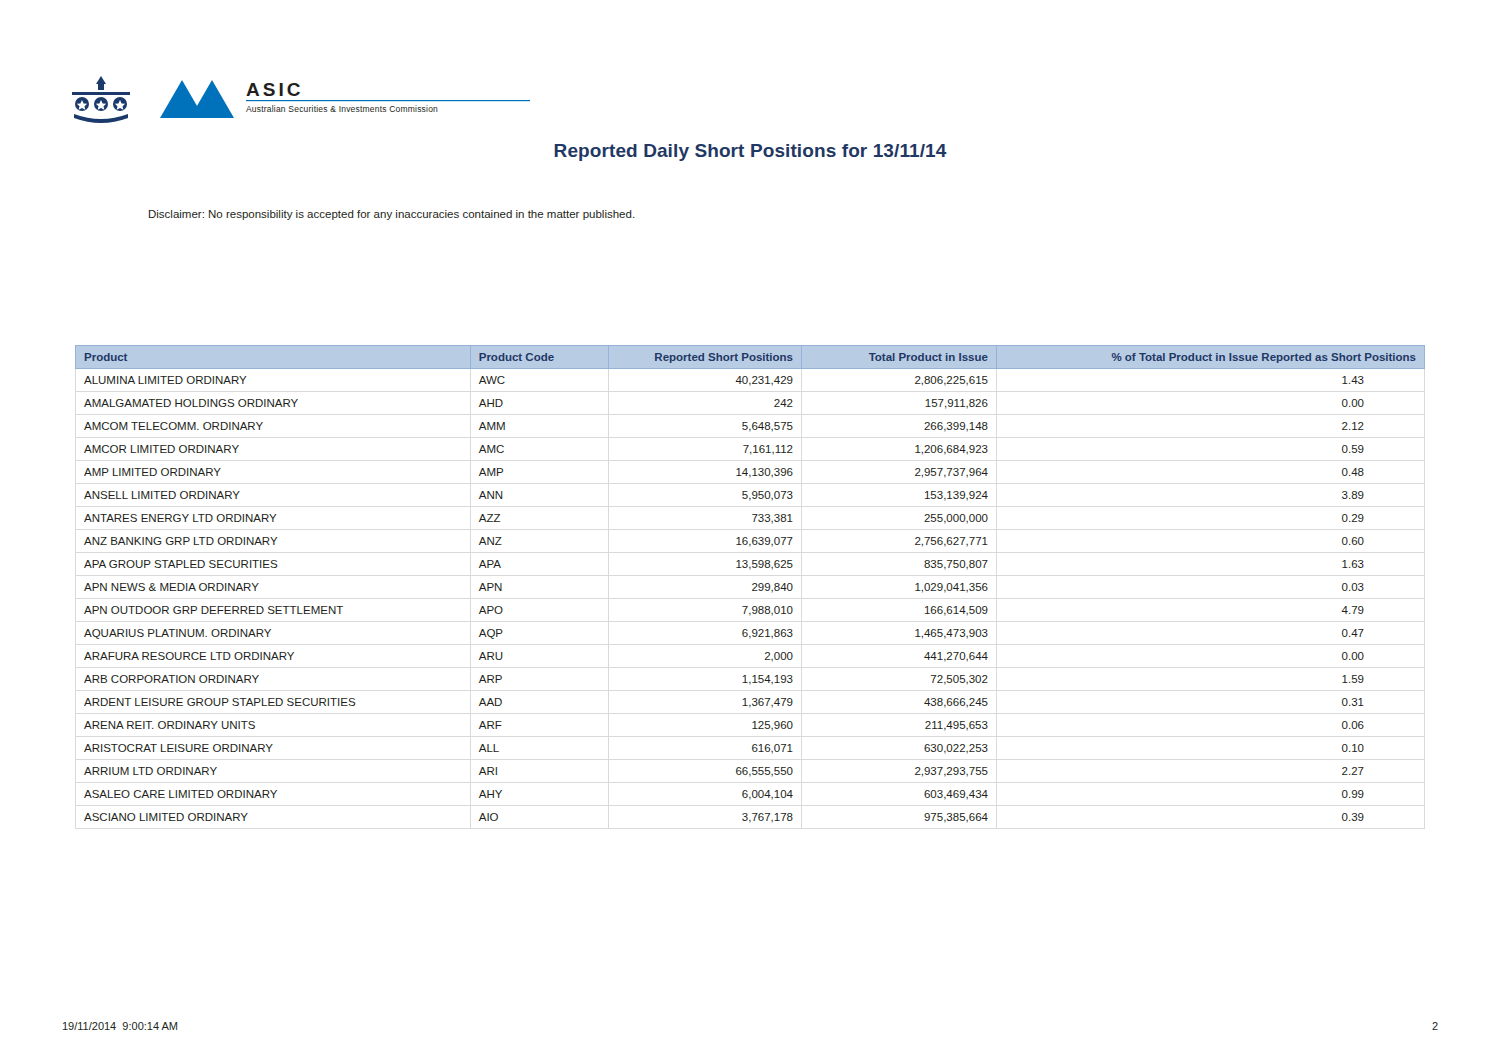ASIC Australian Securities & Investments Commission
Reported Daily Short Positions for 13/11/14
Disclaimer: No responsibility is accepted for any inaccuracies contained in the matter published.
| Product | Product Code | Reported Short Positions | Total Product in Issue | % of Total Product in Issue Reported as Short Positions |
| --- | --- | --- | --- | --- |
| ALUMINA LIMITED ORDINARY | AWC | 40,231,429 | 2,806,225,615 | 1.43 |
| AMALGAMATED HOLDINGS ORDINARY | AHD | 242 | 157,911,826 | 0.00 |
| AMCOM TELECOMM. ORDINARY | AMM | 5,648,575 | 266,399,148 | 2.12 |
| AMCOR LIMITED ORDINARY | AMC | 7,161,112 | 1,206,684,923 | 0.59 |
| AMP LIMITED ORDINARY | AMP | 14,130,396 | 2,957,737,964 | 0.48 |
| ANSELL LIMITED ORDINARY | ANN | 5,950,073 | 153,139,924 | 3.89 |
| ANTARES ENERGY LTD ORDINARY | AZZ | 733,381 | 255,000,000 | 0.29 |
| ANZ BANKING GRP LTD ORDINARY | ANZ | 16,639,077 | 2,756,627,771 | 0.60 |
| APA GROUP STAPLED SECURITIES | APA | 13,598,625 | 835,750,807 | 1.63 |
| APN NEWS & MEDIA ORDINARY | APN | 299,840 | 1,029,041,356 | 0.03 |
| APN OUTDOOR GRP DEFERRED SETTLEMENT | APO | 7,988,010 | 166,614,509 | 4.79 |
| AQUARIUS PLATINUM. ORDINARY | AQP | 6,921,863 | 1,465,473,903 | 0.47 |
| ARAFURA RESOURCE LTD ORDINARY | ARU | 2,000 | 441,270,644 | 0.00 |
| ARB CORPORATION ORDINARY | ARP | 1,154,193 | 72,505,302 | 1.59 |
| ARDENT LEISURE GROUP STAPLED SECURITIES | AAD | 1,367,479 | 438,666,245 | 0.31 |
| ARENA REIT. ORDINARY UNITS | ARF | 125,960 | 211,495,653 | 0.06 |
| ARISTOCRAT LEISURE ORDINARY | ALL | 616,071 | 630,022,253 | 0.10 |
| ARRIUM LTD ORDINARY | ARI | 66,555,550 | 2,937,293,755 | 2.27 |
| ASALEO CARE LIMITED ORDINARY | AHY | 6,004,104 | 603,469,434 | 0.99 |
| ASCIANO LIMITED ORDINARY | AIO | 3,767,178 | 975,385,664 | 0.39 |
19/11/2014 9:00:14 AM
2